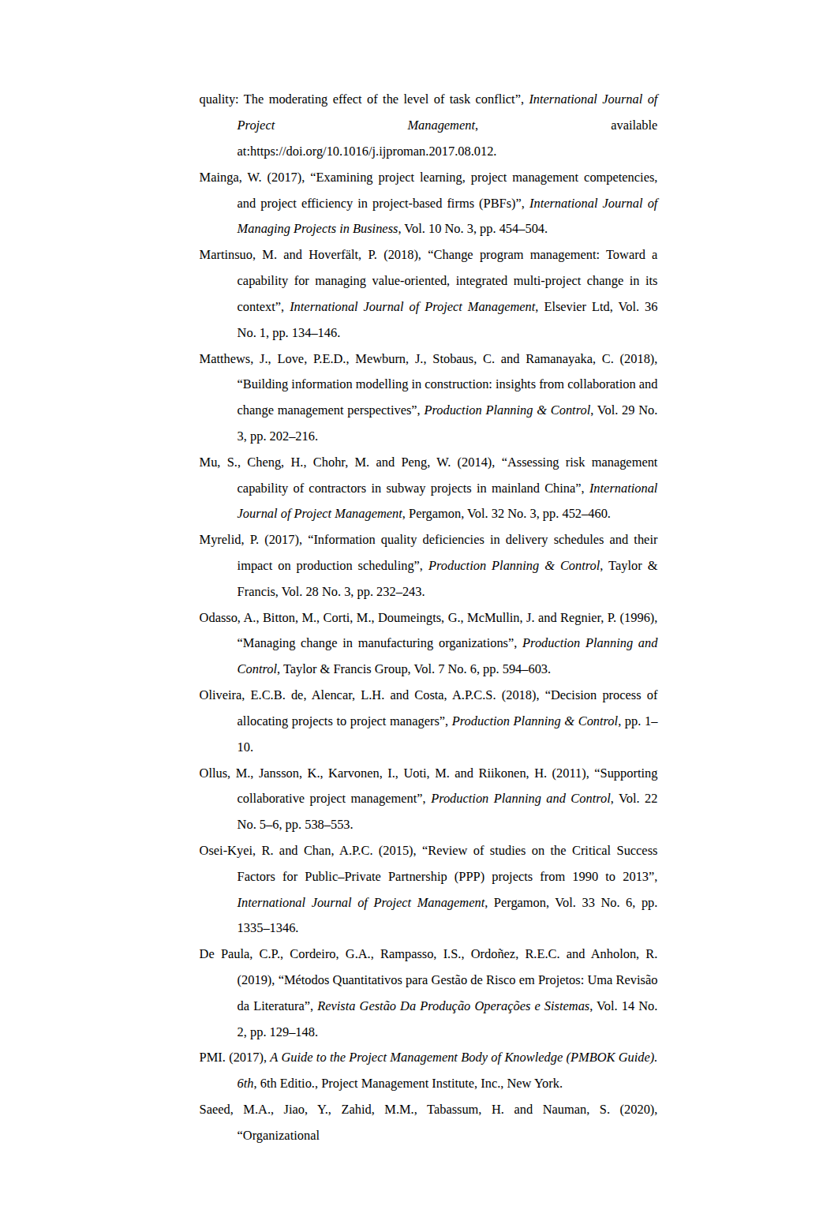quality: The moderating effect of the level of task conflict”, International Journal of Project Management, available at:https://doi.org/10.1016/j.ijproman.2017.08.012.
Mainga, W. (2017), “Examining project learning, project management competencies, and project efficiency in project-based firms (PBFs)”, International Journal of Managing Projects in Business, Vol. 10 No. 3, pp. 454–504.
Martinsuo, M. and Hoverfält, P. (2018), “Change program management: Toward a capability for managing value-oriented, integrated multi-project change in its context”, International Journal of Project Management, Elsevier Ltd, Vol. 36 No. 1, pp. 134–146.
Matthews, J., Love, P.E.D., Mewburn, J., Stobaus, C. and Ramanayaka, C. (2018), “Building information modelling in construction: insights from collaboration and change management perspectives”, Production Planning & Control, Vol. 29 No. 3, pp. 202–216.
Mu, S., Cheng, H., Chohr, M. and Peng, W. (2014), “Assessing risk management capability of contractors in subway projects in mainland China”, International Journal of Project Management, Pergamon, Vol. 32 No. 3, pp. 452–460.
Myrelid, P. (2017), “Information quality deficiencies in delivery schedules and their impact on production scheduling”, Production Planning & Control, Taylor & Francis, Vol. 28 No. 3, pp. 232–243.
Odasso, A., Bitton, M., Corti, M., Doumeingts, G., McMullin, J. and Regnier, P. (1996), “Managing change in manufacturing organizations”, Production Planning and Control, Taylor & Francis Group, Vol. 7 No. 6, pp. 594–603.
Oliveira, E.C.B. de, Alencar, L.H. and Costa, A.P.C.S. (2018), “Decision process of allocating projects to project managers”, Production Planning & Control, pp. 1–10.
Ollus, M., Jansson, K., Karvonen, I., Uoti, M. and Riikonen, H. (2011), “Supporting collaborative project management”, Production Planning and Control, Vol. 22 No. 5–6, pp. 538–553.
Osei-Kyei, R. and Chan, A.P.C. (2015), “Review of studies on the Critical Success Factors for Public–Private Partnership (PPP) projects from 1990 to 2013”, International Journal of Project Management, Pergamon, Vol. 33 No. 6, pp. 1335–1346.
De Paula, C.P., Cordeiro, G.A., Rampasso, I.S., Ordoñez, R.E.C. and Anholon, R. (2019), “Métodos Quantitativos para Gestão de Risco em Projetos: Uma Revisão da Literatura”, Revista Gestão Da Produção Operações e Sistemas, Vol. 14 No. 2, pp. 129–148.
PMI. (2017), A Guide to the Project Management Body of Knowledge (PMBOK Guide). 6th, 6th Editio., Project Management Institute, Inc., New York.
Saeed, M.A., Jiao, Y., Zahid, M.M., Tabassum, H. and Nauman, S. (2020), “Organizational